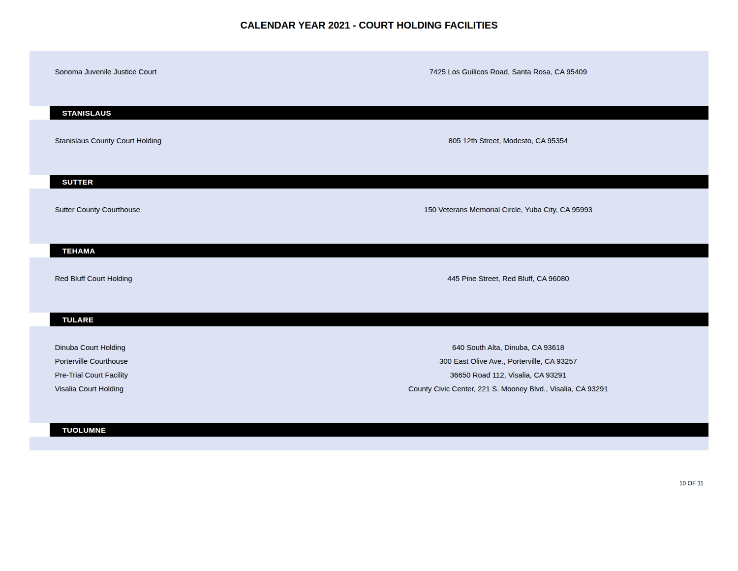CALENDAR YEAR 2021 - COURT HOLDING FACILITIES
| | Sonoma Juvenile Justice Court | 7425 Los Guilicos Road, Santa Rosa, CA 95409 |
| | STANISLAUS |
| | Stanislaus County Court Holding | 805 12th Street, Modesto, CA 95354 |
| | SUTTER |
| | Sutter County Courthouse | 150 Veterans Memorial Circle, Yuba City, CA 95993 |
| | TEHAMA |
| | Red Bluff Court Holding | 445 Pine Street, Red Bluff, CA 96080 |
| | TULARE |
| | Dinuba Court Holding | 640 South Alta, Dinuba, CA 93618 |
| | Porterville Courthouse | 300 East Olive Ave., Porterville, CA 93257 |
| | Pre-Trial Court Facility | 36650 Road 112, Visalia, CA 93291 |
| | Visalia Court Holding | County Civic Center, 221 S. Mooney Blvd., Visalia, CA 93291 |
| | TUOLUMNE |
10 OF 11